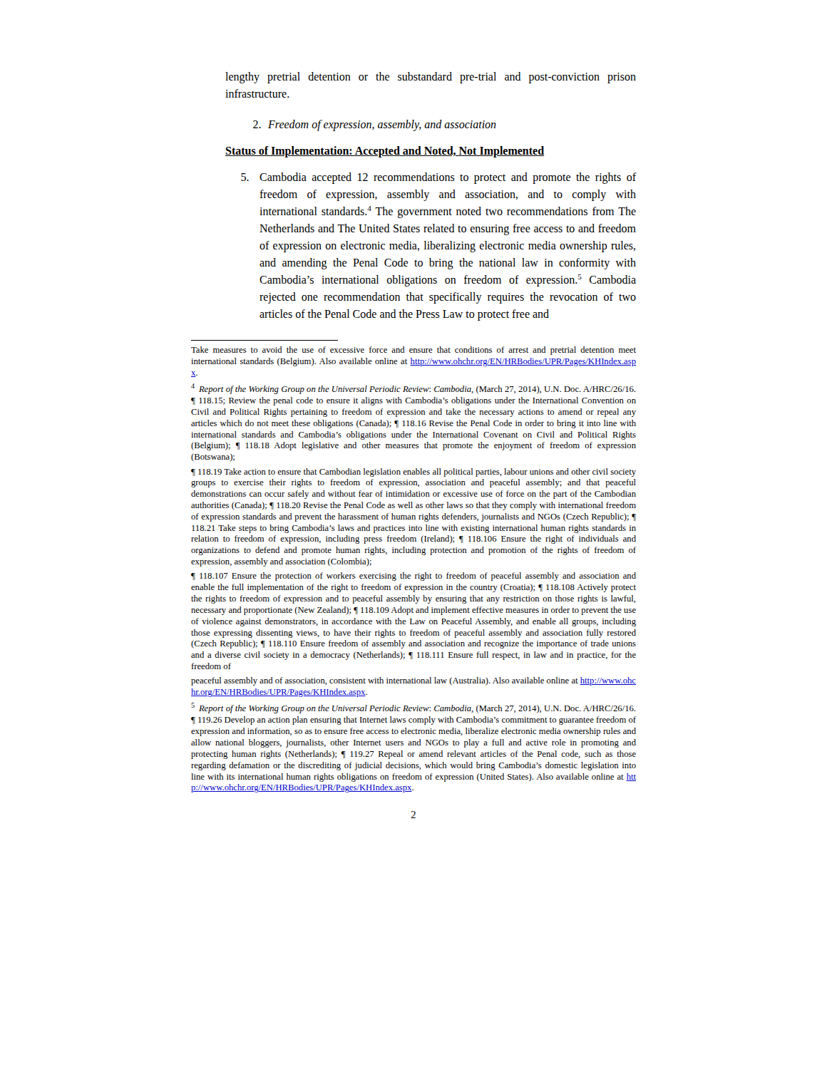lengthy pretrial detention or the substandard pre-trial and post-conviction prison infrastructure.
2. Freedom of expression, assembly, and association
Status of Implementation: Accepted and Noted, Not Implemented
Cambodia accepted 12 recommendations to protect and promote the rights of freedom of expression, assembly and association, and to comply with international standards.4 The government noted two recommendations from The Netherlands and The United States related to ensuring free access to and freedom of expression on electronic media, liberalizing electronic media ownership rules, and amending the Penal Code to bring the national law in conformity with Cambodia’s international obligations on freedom of expression.5 Cambodia rejected one recommendation that specifically requires the revocation of two articles of the Penal Code and the Press Law to protect free and
Take measures to avoid the use of excessive force and ensure that conditions of arrest and pretrial detention meet international standards (Belgium). Also available online at http://www.ohchr.org/EN/HRBodies/UPR/Pages/KHIndex.aspx.
4 Report of the Working Group on the Universal Periodic Review: Cambodia, (March 27, 2014), U.N. Doc. A/HRC/26/16. ¶ 118.15; Review the penal code to ensure it aligns with Cambodia’s obligations under the International Convention on Civil and Political Rights pertaining to freedom of expression and take the necessary actions to amend or repeal any articles which do not meet these obligations (Canada); ¶ 118.16 Revise the Penal Code in order to bring it into line with international standards and Cambodia’s obligations under the International Covenant on Civil and Political Rights (Belgium); ¶ 118.18 Adopt legislative and other measures that promote the enjoyment of freedom of expression (Botswana);
¶ 118.19 Take action to ensure that Cambodian legislation enables all political parties, labour unions and other civil society groups to exercise their rights to freedom of expression, association and peaceful assembly; and that peaceful demonstrations can occur safely and without fear of intimidation or excessive use of force on the part of the Cambodian authorities (Canada); ¶ 118.20 Revise the Penal Code as well as other laws so that they comply with international freedom of expression standards and prevent the harassment of human rights defenders, journalists and NGOs (Czech Republic); ¶ 118.21 Take steps to bring Cambodia’s laws and practices into line with existing international human rights standards in relation to freedom of expression, including press freedom (Ireland); ¶ 118.106 Ensure the right of individuals and organizations to defend and promote human rights, including protection and promotion of the rights of freedom of expression, assembly and association (Colombia);
¶ 118.107 Ensure the protection of workers exercising the right to freedom of peaceful assembly and association and enable the full implementation of the right to freedom of expression in the country (Croatia); ¶ 118.108 Actively protect the rights to freedom of expression and to peaceful assembly by ensuring that any restriction on those rights is lawful, necessary and proportionate (New Zealand); ¶ 118.109 Adopt and implement effective measures in order to prevent the use of violence against demonstrators, in accordance with the Law on Peaceful Assembly, and enable all groups, including those expressing dissenting views, to have their rights to freedom of peaceful assembly and association fully restored (Czech Republic); ¶ 118.110 Ensure freedom of assembly and association and recognize the importance of trade unions and a diverse civil society in a democracy (Netherlands); ¶ 118.111 Ensure full respect, in law and in practice, for the freedom of
peaceful assembly and of association, consistent with international law (Australia). Also available online at http://www.ohchr.org/EN/HRBodies/UPR/Pages/KHIndex.aspx.
5 Report of the Working Group on the Universal Periodic Review: Cambodia, (March 27, 2014), U.N. Doc. A/HRC/26/16. ¶ 119.26 Develop an action plan ensuring that Internet laws comply with Cambodia’s commitment to guarantee freedom of expression and information, so as to ensure free access to electronic media, liberalize electronic media ownership rules and allow national bloggers, journalists, other Internet users and NGOs to play a full and active role in promoting and protecting human rights (Netherlands); ¶ 119.27 Repeal or amend relevant articles of the Penal code, such as those regarding defamation or the discrediting of judicial decisions, which would bring Cambodia’s domestic legislation into line with its international human rights obligations on freedom of expression (United States). Also available online at http://www.ohchr.org/EN/HRBodies/UPR/Pages/KHIndex.aspx.
2